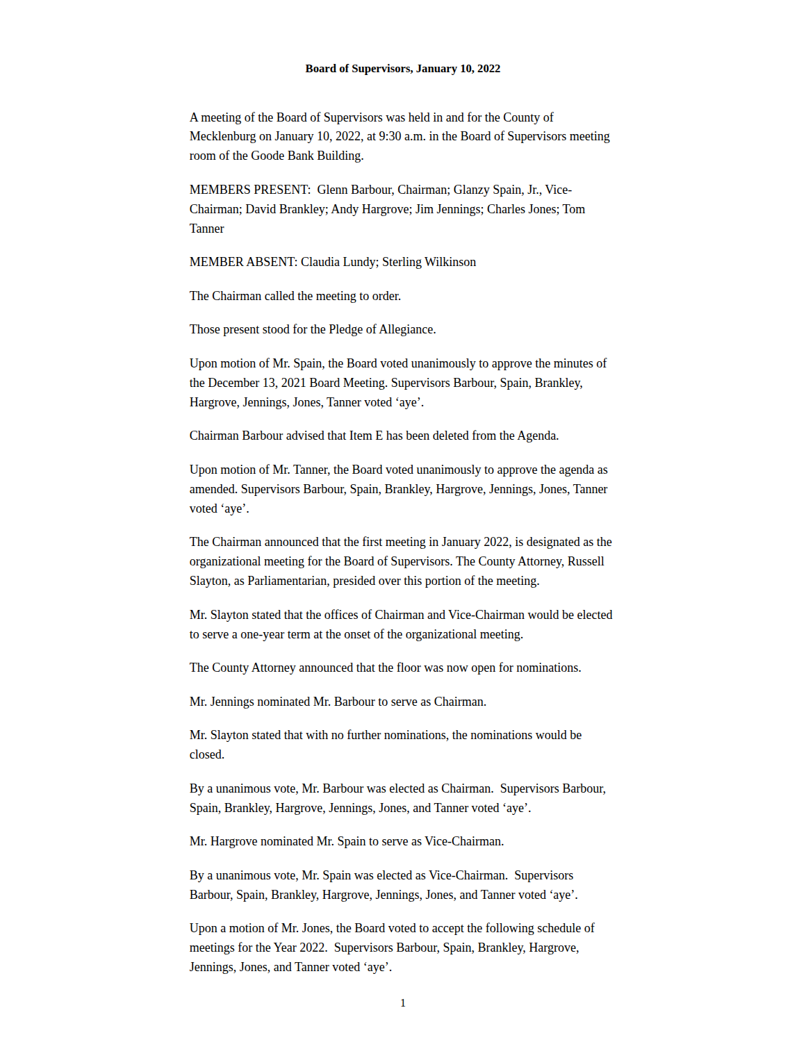Board of Supervisors, January 10, 2022
A meeting of the Board of Supervisors was held in and for the County of Mecklenburg on January 10, 2022, at 9:30 a.m. in the Board of Supervisors meeting room of the Goode Bank Building.
MEMBERS PRESENT: Glenn Barbour, Chairman; Glanzy Spain, Jr., Vice-Chairman; David Brankley; Andy Hargrove; Jim Jennings; Charles Jones; Tom Tanner
MEMBER ABSENT: Claudia Lundy; Sterling Wilkinson
The Chairman called the meeting to order.
Those present stood for the Pledge of Allegiance.
Upon motion of Mr. Spain, the Board voted unanimously to approve the minutes of the December 13, 2021 Board Meeting. Supervisors Barbour, Spain, Brankley, Hargrove, Jennings, Jones, Tanner voted ‘aye’.
Chairman Barbour advised that Item E has been deleted from the Agenda.
Upon motion of Mr. Tanner, the Board voted unanimously to approve the agenda as amended. Supervisors Barbour, Spain, Brankley, Hargrove, Jennings, Jones, Tanner voted ‘aye’.
The Chairman announced that the first meeting in January 2022, is designated as the organizational meeting for the Board of Supervisors. The County Attorney, Russell Slayton, as Parliamentarian, presided over this portion of the meeting.
Mr. Slayton stated that the offices of Chairman and Vice-Chairman would be elected to serve a one-year term at the onset of the organizational meeting.
The County Attorney announced that the floor was now open for nominations.
Mr. Jennings nominated Mr. Barbour to serve as Chairman.
Mr. Slayton stated that with no further nominations, the nominations would be closed.
By a unanimous vote, Mr. Barbour was elected as Chairman. Supervisors Barbour, Spain, Brankley, Hargrove, Jennings, Jones, and Tanner voted ‘aye’.
Mr. Hargrove nominated Mr. Spain to serve as Vice-Chairman.
By a unanimous vote, Mr. Spain was elected as Vice-Chairman. Supervisors Barbour, Spain, Brankley, Hargrove, Jennings, Jones, and Tanner voted ‘aye’.
Upon a motion of Mr. Jones, the Board voted to accept the following schedule of meetings for the Year 2022. Supervisors Barbour, Spain, Brankley, Hargrove, Jennings, Jones, and Tanner voted ‘aye’.
1